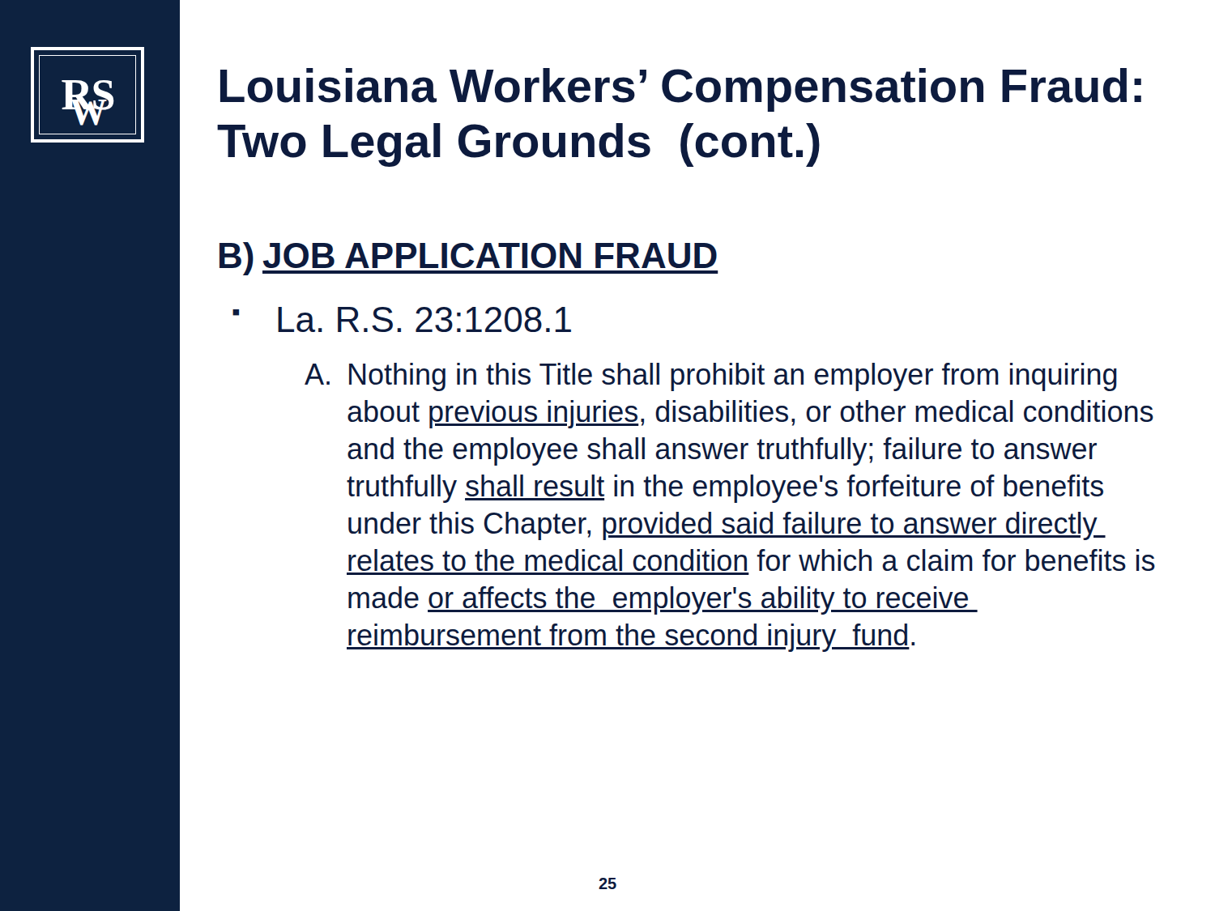RSW
Louisiana Workers’ Compensation Fraud: Two Legal Grounds (cont.)
B) JOB APPLICATION FRAUD
La. R.S. 23:1208.1
A. Nothing in this Title shall prohibit an employer from inquiring about previous injuries, disabilities, or other medical conditions and the employee shall answer truthfully; failure to answer truthfully shall result in the employee's forfeiture of benefits under this Chapter, provided said failure to answer directly relates to the medical condition for which a claim for benefits is made or affects the employer's ability to receive reimbursement from the second injury fund.
25